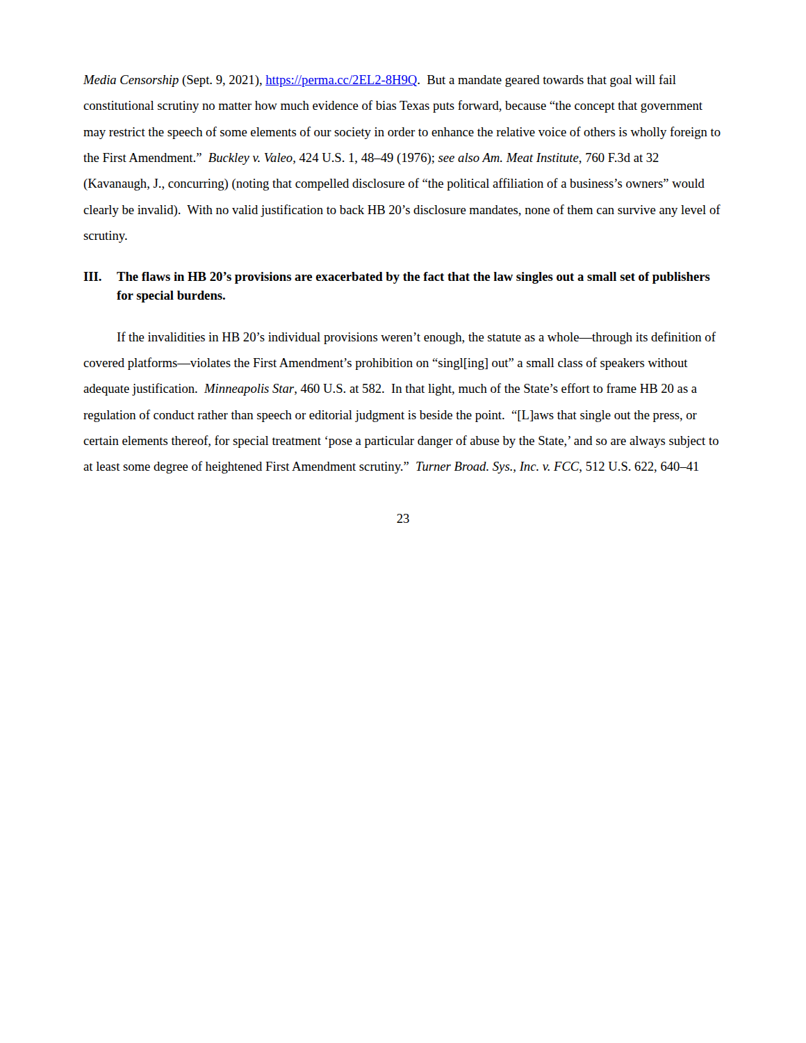Media Censorship (Sept. 9, 2021), https://perma.cc/2EL2-8H9Q. But a mandate geared towards that goal will fail constitutional scrutiny no matter how much evidence of bias Texas puts forward, because “the concept that government may restrict the speech of some elements of our society in order to enhance the relative voice of others is wholly foreign to the First Amendment.” Buckley v. Valeo, 424 U.S. 1, 48–49 (1976); see also Am. Meat Institute, 760 F.3d at 32 (Kavanaugh, J., concurring) (noting that compelled disclosure of “the political affiliation of a business’s owners” would clearly be invalid). With no valid justification to back HB 20’s disclosure mandates, none of them can survive any level of scrutiny.
III.
The flaws in HB 20’s provisions are exacerbated by the fact that the law singles out a small set of publishers for special burdens.
If the invalidities in HB 20’s individual provisions weren’t enough, the statute as a whole—through its definition of covered platforms—violates the First Amendment’s prohibition on “singl[ing] out” a small class of speakers without adequate justification. Minneapolis Star, 460 U.S. at 582. In that light, much of the State’s effort to frame HB 20 as a regulation of conduct rather than speech or editorial judgment is beside the point. “[L]aws that single out the press, or certain elements thereof, for special treatment ‘pose a particular danger of abuse by the State,’ and so are always subject to at least some degree of heightened First Amendment scrutiny.” Turner Broad. Sys., Inc. v. FCC, 512 U.S. 622, 640–41
23